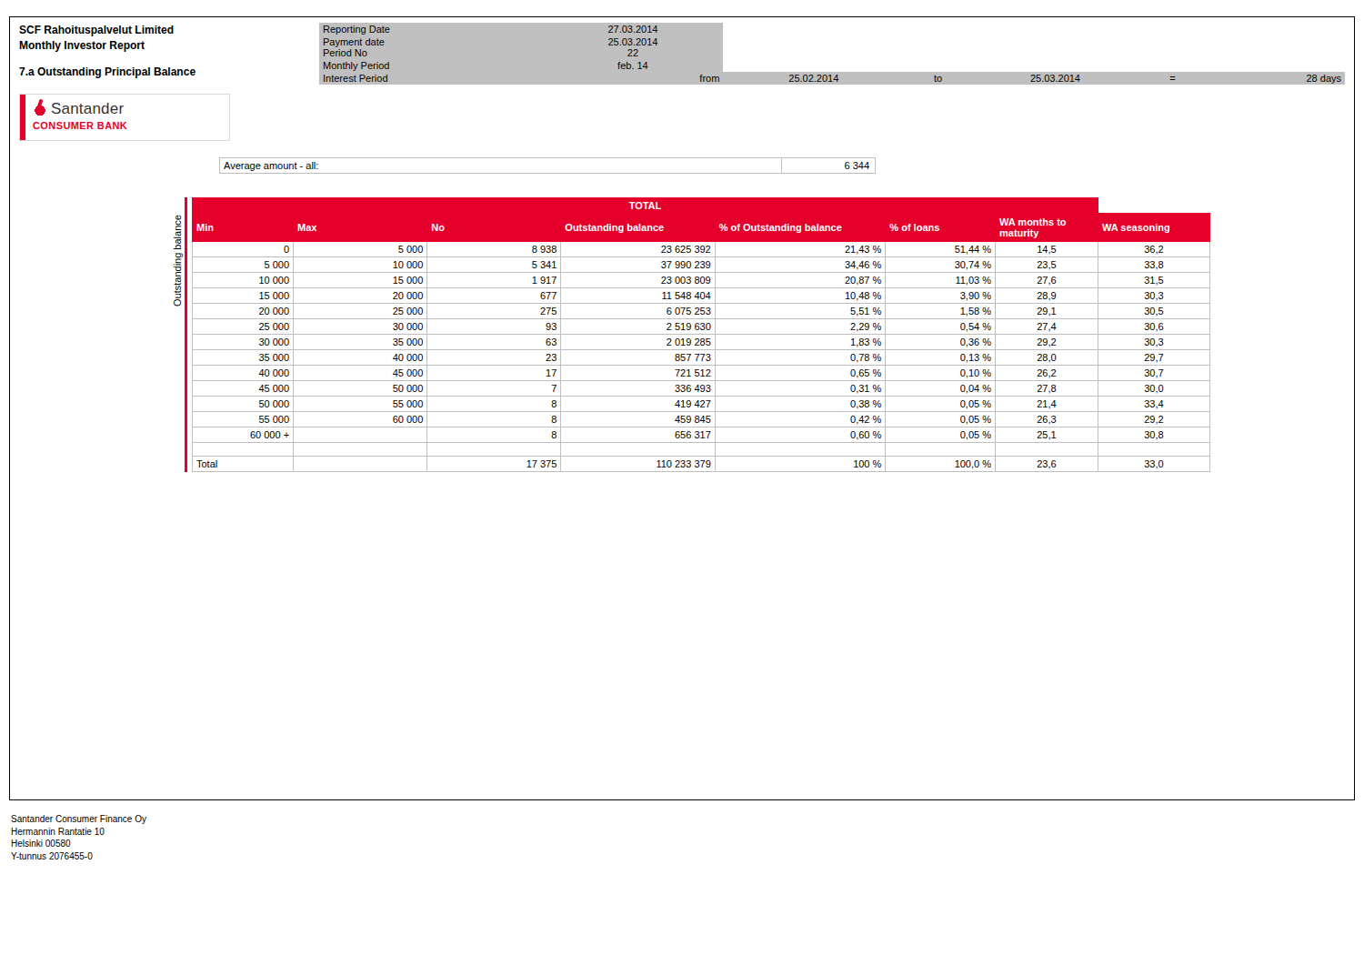SCF Rahoituspalvelut Limited
Monthly Investor Report
7.a Outstanding Principal Balance
| Reporting Date | 27.03.2014 | | | | | |
| Payment date Period No | 25.03.2014 22 | | | | | |
| Monthly Period | feb. 14 | | | | | |
| Interest Period | from | 25.02.2014 | to | 25.03.2014 | = | 28 days |
Santander
CONSUMER BANK
Average amount - all:
6 344
Outstanding balance
| TOTAL |
| --- |
| Min | Max | No | Outstanding balance | % of Outstanding balance | % of loans | WA months to maturity | WA seasoning |
| 0 | 5 000 | 8 938 | 23 625 392 | 21,43 % | 51,44 % | 14,5 | 36,2 |
| 5 000 | 10 000 | 5 341 | 37 990 239 | 34,46 % | 30,74 % | 23,5 | 33,8 |
| 10 000 | 15 000 | 1 917 | 23 003 809 | 20,87 % | 11,03 % | 27,6 | 31,5 |
| 15 000 | 20 000 | 677 | 11 548 404 | 10,48 % | 3,90 % | 28,9 | 30,3 |
| 20 000 | 25 000 | 275 | 6 075 253 | 5,51 % | 1,58 % | 29,1 | 30,5 |
| 25 000 | 30 000 | 93 | 2 519 630 | 2,29 % | 0,54 % | 27,4 | 30,6 |
| 30 000 | 35 000 | 63 | 2 019 285 | 1,83 % | 0,36 % | 29,2 | 30,3 |
| 35 000 | 40 000 | 23 | 857 773 | 0,78 % | 0,13 % | 28,0 | 29,7 |
| 40 000 | 45 000 | 17 | 721 512 | 0,65 % | 0,10 % | 26,2 | 30,7 |
| 45 000 | 50 000 | 7 | 336 493 | 0,31 % | 0,04 % | 27,8 | 30,0 |
| 50 000 | 55 000 | 8 | 419 427 | 0,38 % | 0,05 % | 21,4 | 33,4 |
| 55 000 | 60 000 | 8 | 459 845 | 0,42 % | 0,05 % | 26,3 | 29,2 |
| 60 000 + | | 8 | 656 317 | 0,60 % | 0,05 % | 25,1 | 30,8 |
| Total | | 17 375 | 110 233 379 | 100 % | 100,0 % | 23,6 | 33,0 |
Santander Consumer Finance Oy
Hermannin Rantatie 10
Helsinki 00580
Y-tunnus 2076455-0